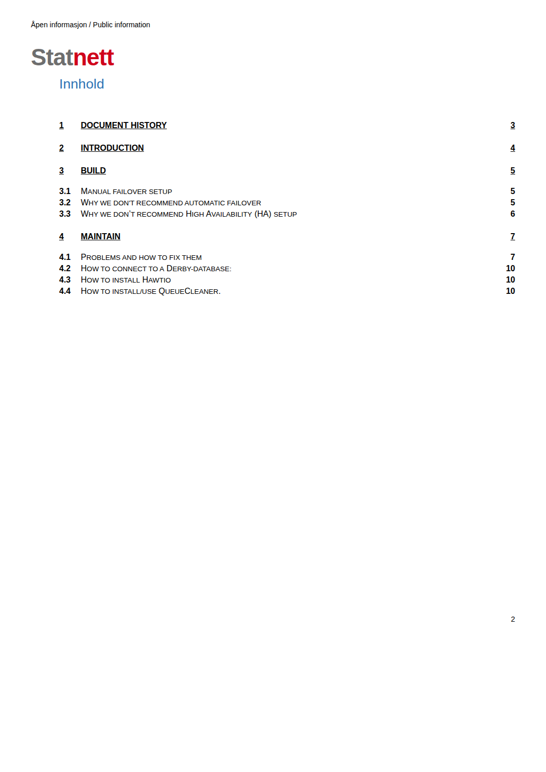Åpen informasjon / Public information
Stat nett
Innhold
| 1 | DOCUMENT HISTORY | 3 |
| 2 | INTRODUCTION | 4 |
| 3 | BUILD | 5 |
| 3.1 | M ANUAL FAILOVER SETUP | 5 |
| 3.2 | W HY WE DON'T RECOMMEND AUTOMATIC FAILOVER | 5 |
| 3.3 | W HY WE DON ’ T RECOMMEND H IGH A VAILABILITY (HA) SETUP | 6 |
| 4 | MAINTAIN | 7 |
| 4.1 | P ROBLEMS AND HOW TO FIX THEM | 7 |
| 4.2 | H OW TO CONNECT TO A D ERBY-DATABASE: | 10 |
| 4.3 | H OW TO INSTALL H AWTIO | 10 |
| 4.4 | H OW TO INSTALL/USE Q UEUE C LEANER . | 10 |
2